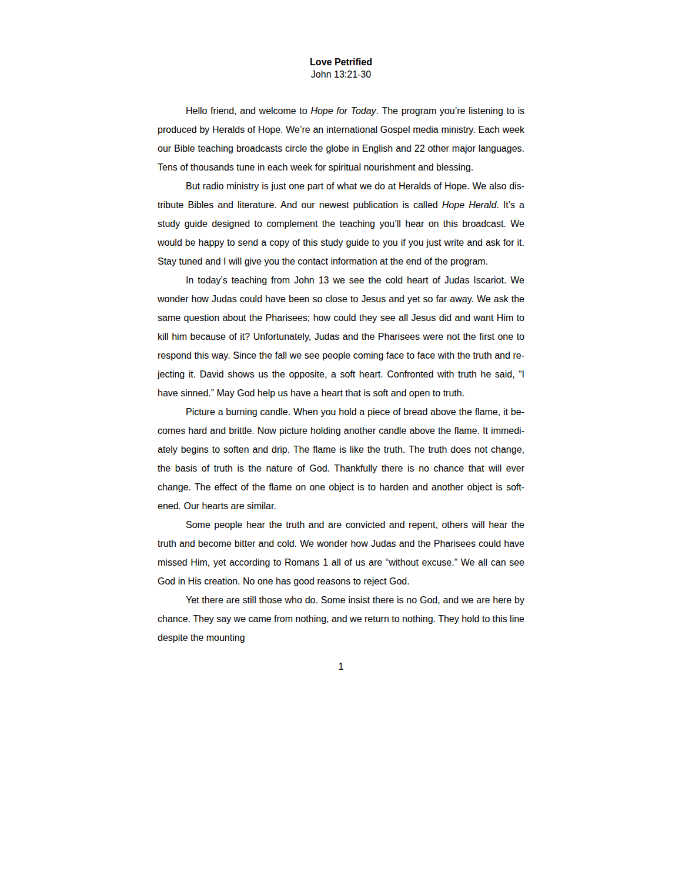Love Petrified John 13:21-30
Hello friend, and welcome to Hope for Today. The program you’re listening to is produced by Heralds of Hope. We’re an international Gospel media ministry. Each week our Bible teaching broadcasts circle the globe in English and 22 other major languages. Tens of thousands tune in each week for spiritual nourishment and blessing.
But radio ministry is just one part of what we do at Heralds of Hope. We also distribute Bibles and literature. And our newest publication is called Hope Herald. It’s a study guide designed to complement the teaching you’ll hear on this broadcast. We would be happy to send a copy of this study guide to you if you just write and ask for it. Stay tuned and I will give you the contact information at the end of the program.
In today’s teaching from John 13 we see the cold heart of Judas Iscariot. We wonder how Judas could have been so close to Jesus and yet so far away. We ask the same question about the Pharisees; how could they see all Jesus did and want Him to kill him because of it? Unfortunately, Judas and the Pharisees were not the first one to respond this way. Since the fall we see people coming face to face with the truth and rejecting it. David shows us the opposite, a soft heart. Confronted with truth he said, “I have sinned.” May God help us have a heart that is soft and open to truth.
Picture a burning candle. When you hold a piece of bread above the flame, it becomes hard and brittle. Now picture holding another candle above the flame. It immediately begins to soften and drip. The flame is like the truth. The truth does not change, the basis of truth is the nature of God. Thankfully there is no chance that will ever change. The effect of the flame on one object is to harden and another object is softened. Our hearts are similar.
Some people hear the truth and are convicted and repent, others will hear the truth and become bitter and cold. We wonder how Judas and the Pharisees could have missed Him, yet according to Romans 1 all of us are “without excuse.” We all can see God in His creation. No one has good reasons to reject God.
Yet there are still those who do. Some insist there is no God, and we are here by chance. They say we came from nothing, and we return to nothing. They hold to this line despite the mounting
1